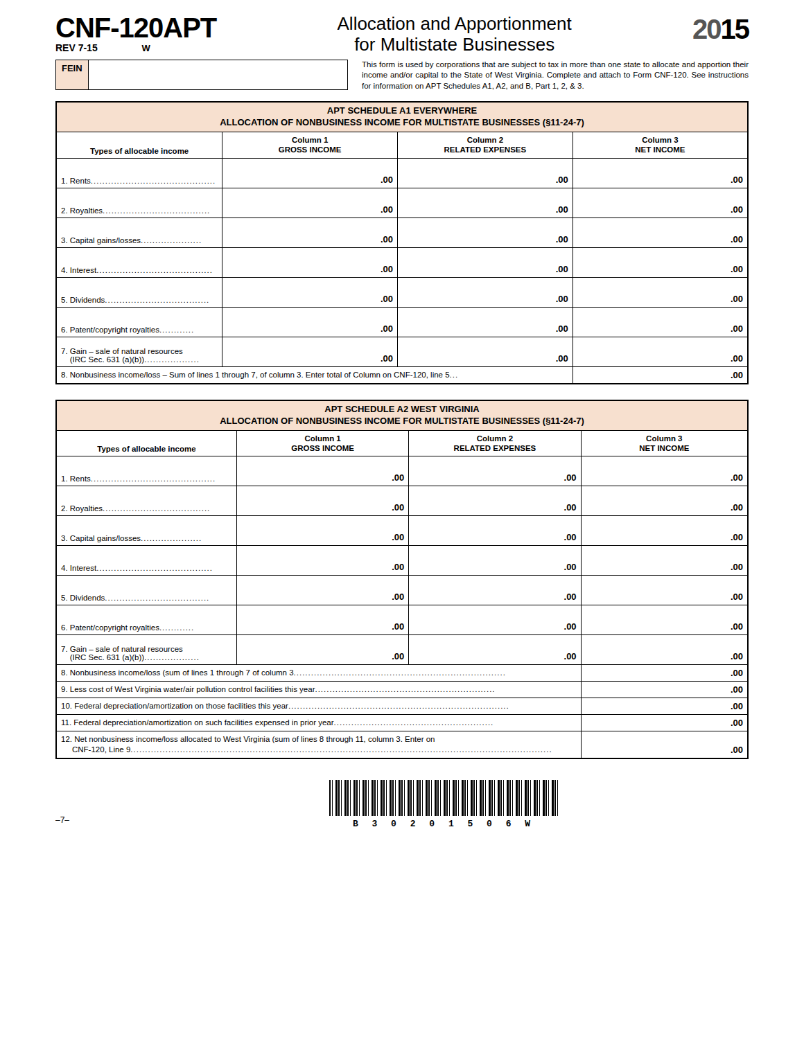CNF-120APT
REV 7-15 W
Allocation and Apportionment
for Multistate Businesses
2015
FEIN
This form is used by corporations that are subject to tax in more than one state to allocate and apportion their income and/or capital to the State of West Virginia. Complete and attach to Form CNF-120. See instructions for information on APT Schedules A1, A2, and B, Part 1, 2, & 3.
| APT SCHEDULE A1 EVERYWHERE ALLOCATION OF NONBUSINESS INCOME FOR MULTISTATE BUSINESSES (§11-24-7) |
| Types of allocable income | Column 1 GROSS INCOME | Column 2 RELATED EXPENSES | Column 3 NET INCOME |
| 1. Rents ........................................... | .00 | .00 | .00 |
| 2. Royalties ..................................... | .00 | .00 | .00 |
| 3. Capital gains/losses ..................... | .00 | .00 | .00 |
| 4. Interest ........................................ | .00 | .00 | .00 |
| 5. Dividends .................................... | .00 | .00 | .00 |
| 6. Patent/copyright royalties ............ | .00 | .00 | .00 |
| 7. Gain – sale of natural resources (IRC Sec. 631 (a)(b)) ................... | .00 | .00 | .00 |
| 8. Nonbusiness income/loss – Sum of lines 1 through 7, of column 3. Enter total of Column on CNF-120, line 5 ... | .00 |
| APT SCHEDULE A2 WEST VIRGINIA ALLOCATION OF NONBUSINESS INCOME FOR MULTISTATE BUSINESSES (§11-24-7) |
| Types of allocable income | Column 1 GROSS INCOME | Column 2 RELATED EXPENSES | Column 3 NET INCOME |
| 1. Rents ........................................... | .00 | .00 | .00 |
| 2. Royalties ..................................... | .00 | .00 | .00 |
| 3. Capital gains/losses ..................... | .00 | .00 | .00 |
| 4. Interest ........................................ | .00 | .00 | .00 |
| 5. Dividends .................................... | .00 | .00 | .00 |
| 6. Patent/copyright royalties ............ | .00 | .00 | .00 |
| 7. Gain – sale of natural resources (IRC Sec. 631 (a)(b)) ................... | .00 | .00 | .00 |
| 8. Nonbusiness income/loss (sum of lines 1 through 7 of column 3 ......................................................................... | .00 |
| 9. Less cost of West Virginia water/air pollution control facilities this year .............................................................. | .00 |
| 10. Federal depreciation/amortization on those facilities this year ............................................................................ | .00 |
| 11. Federal depreciation/amortization on such facilities expensed in prior year ....................................................... | .00 |
| 12. Net nonbusiness income/loss allocated to West Virginia (sum of lines 8 through 11, column 3. Enter on CNF-120, Line 9 ................................................................................................................................................. | .00 |
–7–
B 3 0 2 0 1 5 0 6 W